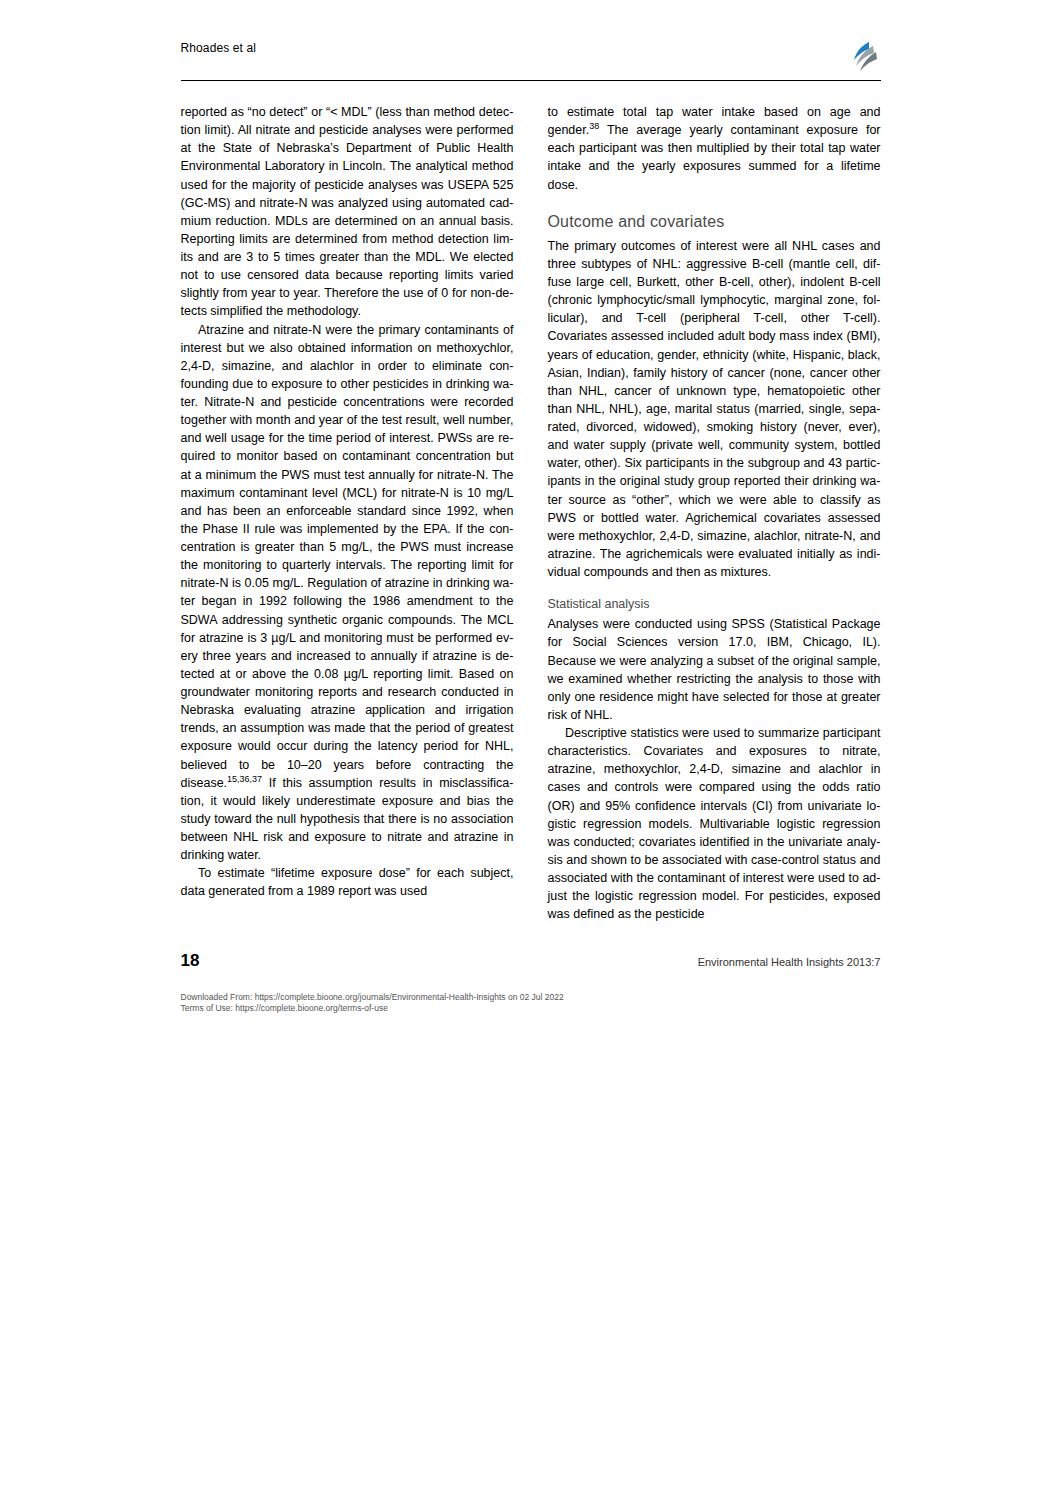Rhoades et al
reported as “no detect” or “< MDL” (less than method detection limit). All nitrate and pesticide analyses were performed at the State of Nebraska’s Department of Public Health Environmental Laboratory in Lincoln. The analytical method used for the majority of pesticide analyses was USEPA 525 (GC-MS) and nitrate-N was analyzed using automated cadmium reduction. MDLs are determined on an annual basis. Reporting limits are determined from method detection limits and are 3 to 5 times greater than the MDL. We elected not to use censored data because reporting limits varied slightly from year to year. Therefore the use of 0 for non-detects simplified the methodology.
Atrazine and nitrate-N were the primary contaminants of interest but we also obtained information on methoxychlor, 2,4-D, simazine, and alachlor in order to eliminate confounding due to exposure to other pesticides in drinking water. Nitrate-N and pesticide concentrations were recorded together with month and year of the test result, well number, and well usage for the time period of interest. PWSs are required to monitor based on contaminant concentration but at a minimum the PWS must test annually for nitrate-N. The maximum contaminant level (MCL) for nitrate-N is 10 mg/L and has been an enforceable standard since 1992, when the Phase II rule was implemented by the EPA. If the concentration is greater than 5 mg/L, the PWS must increase the monitoring to quarterly intervals. The reporting limit for nitrate-N is 0.05 mg/L. Regulation of atrazine in drinking water began in 1992 following the 1986 amendment to the SDWA addressing synthetic organic compounds. The MCL for atrazine is 3 µg/L and monitoring must be performed every three years and increased to annually if atrazine is detected at or above the 0.08 µg/L reporting limit. Based on groundwater monitoring reports and research conducted in Nebraska evaluating atrazine application and irrigation trends, an assumption was made that the period of greatest exposure would occur during the latency period for NHL, believed to be 10–20 years before contracting the disease.15,36,37 If this assumption results in misclassification, it would likely underestimate exposure and bias the study toward the null hypothesis that there is no association between NHL risk and exposure to nitrate and atrazine in drinking water.
To estimate “lifetime exposure dose” for each subject, data generated from a 1989 report was used
to estimate total tap water intake based on age and gender.38 The average yearly contaminant exposure for each participant was then multiplied by their total tap water intake and the yearly exposures summed for a lifetime dose.
Outcome and covariates
The primary outcomes of interest were all NHL cases and three subtypes of NHL: aggressive B-cell (mantle cell, diffuse large cell, Burkett, other B-cell, other), indolent B-cell (chronic lymphocytic/small lymphocytic, marginal zone, follicular), and T-cell (peripheral T-cell, other T-cell). Covariates assessed included adult body mass index (BMI), years of education, gender, ethnicity (white, Hispanic, black, Asian, Indian), family history of cancer (none, cancer other than NHL, cancer of unknown type, hematopoietic other than NHL, NHL), age, marital status (married, single, separated, divorced, widowed), smoking history (never, ever), and water supply (private well, community system, bottled water, other). Six participants in the subgroup and 43 participants in the original study group reported their drinking water source as “other”, which we were able to classify as PWS or bottled water. Agrichemical covariates assessed were methoxychlor, 2,4-D, simazine, alachlor, nitrate-N, and atrazine. The agrichemicals were evaluated initially as individual compounds and then as mixtures.
Statistical analysis
Analyses were conducted using SPSS (Statistical Package for Social Sciences version 17.0, IBM, Chicago, IL). Because we were analyzing a subset of the original sample, we examined whether restricting the analysis to those with only one residence might have selected for those at greater risk of NHL.
Descriptive statistics were used to summarize participant characteristics. Covariates and exposures to nitrate, atrazine, methoxychlor, 2,4-D, simazine and alachlor in cases and controls were compared using the odds ratio (OR) and 95% confidence intervals (CI) from univariate logistic regression models. Multivariable logistic regression was conducted; covariates identified in the univariate analysis and shown to be associated with case-control status and associated with the contaminant of interest were used to adjust the logistic regression model. For pesticides, exposed was defined as the pesticide
18
Environmental Health Insights 2013:7
Downloaded From: https://complete.bioone.org/journals/Environmental-Health-Insights on 02 Jul 2022
Terms of Use: https://complete.bioone.org/terms-of-use